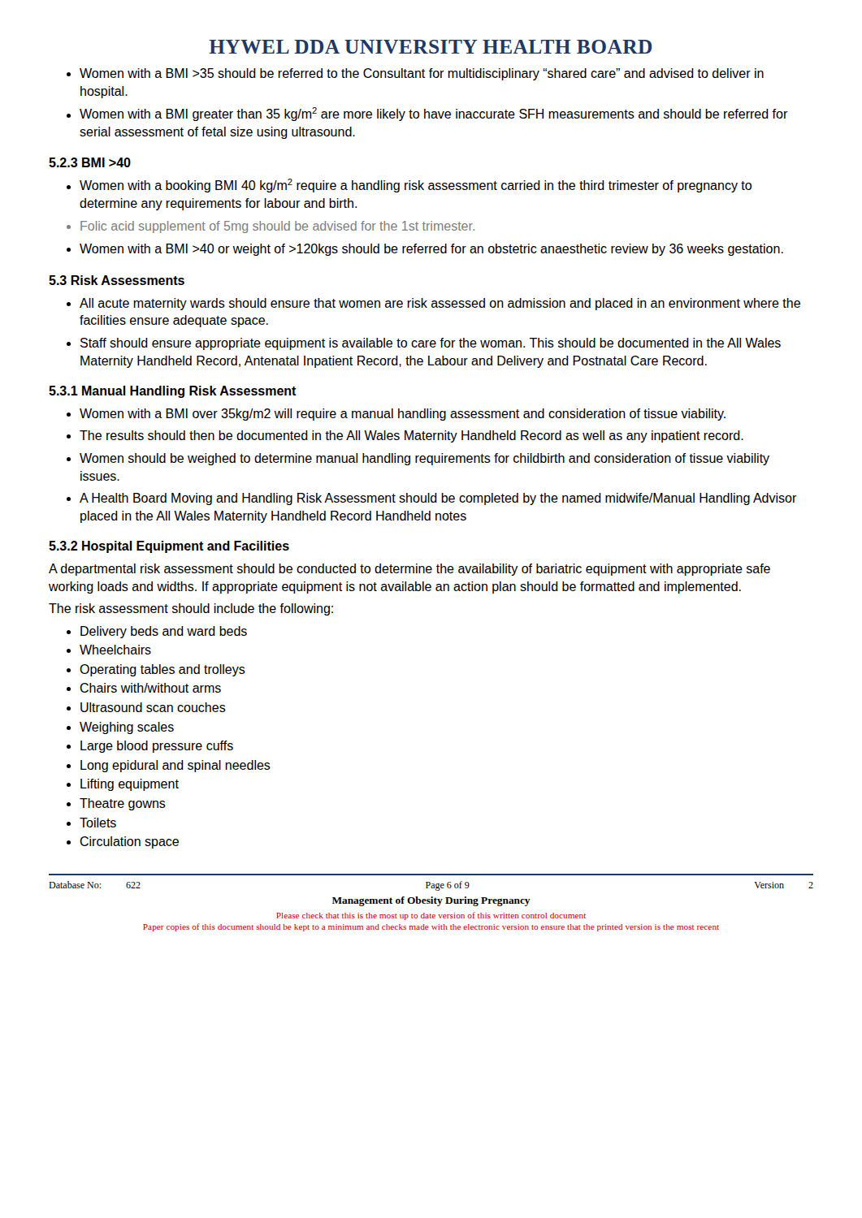HYWEL DDA UNIVERSITY HEALTH BOARD
Women with a BMI >35 should be referred to the Consultant for multidisciplinary “shared care” and advised to deliver in hospital.
Women with a BMI greater than 35 kg/m2 are more likely to have inaccurate SFH measurements and should be referred for serial assessment of fetal size using ultrasound.
5.2.3 BMI >40
Women with a booking BMI 40 kg/m2 require a handling risk assessment carried in the third trimester of pregnancy to determine any requirements for labour and birth.
Folic acid supplement of 5mg should be advised for the 1st trimester.
Women with a BMI >40 or weight of >120kgs should be referred for an obstetric anaesthetic review by 36 weeks gestation.
5.3 Risk Assessments
All acute maternity wards should ensure that women are risk assessed on admission and placed in an environment where the facilities ensure adequate space.
Staff should ensure appropriate equipment is available to care for the woman. This should be documented in the All Wales Maternity Handheld Record, Antenatal Inpatient Record, the Labour and Delivery and Postnatal Care Record.
5.3.1 Manual Handling Risk Assessment
Women with a BMI over 35kg/m2 will require a manual handling assessment and consideration of tissue viability.
The results should then be documented in the All Wales Maternity Handheld Record as well as any inpatient record.
Women should be weighed to determine manual handling requirements for childbirth and consideration of tissue viability issues.
A Health Board Moving and Handling Risk Assessment should be completed by the named midwife/Manual Handling Advisor placed in the All Wales Maternity Handheld Record Handheld notes
5.3.2 Hospital Equipment and Facilities
A departmental risk assessment should be conducted to determine the availability of bariatric equipment with appropriate safe working loads and widths. If appropriate equipment is not available an action plan should be formatted and implemented.
The risk assessment should include the following:
Delivery beds and ward beds
Wheelchairs
Operating tables and trolleys
Chairs with/without arms
Ultrasound scan couches
Weighing scales
Large blood pressure cuffs
Long epidural and spinal needles
Lifting equipment
Theatre gowns
Toilets
Circulation space
Database No: 622 Page 6 of 9 Version 2
Management of Obesity During Pregnancy
Please check that this is the most up to date version of this written control document
Paper copies of this document should be kept to a minimum and checks made with the electronic version to ensure that the printed version is the most recent